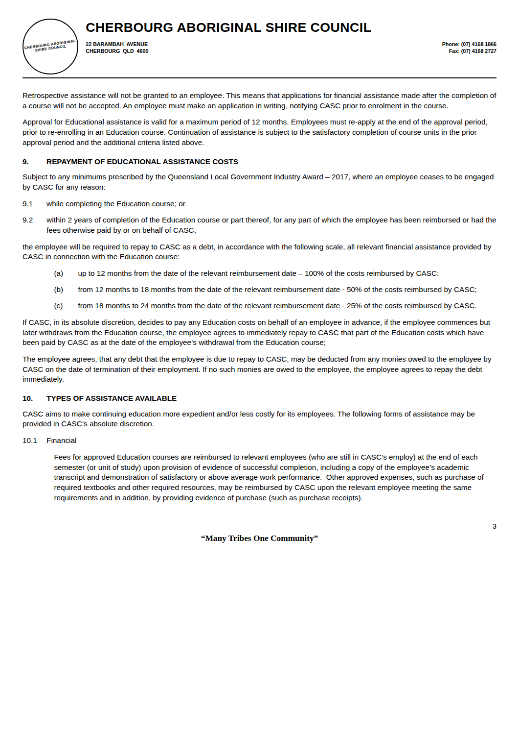CHERBOURG ABORIGINAL SHIRE COUNCIL
CHERBOURG ABORIGINAL SHIRE COUNCIL
22 BARAMBAH AVENUE
CHERBOURG QLD 4605
Phone: (07) 4168 1866
Fax: (07) 4168 2727
Retrospective assistance will not be granted to an employee. This means that applications for financial assistance made after the completion of a course will not be accepted. An employee must make an application in writing, notifying CASC prior to enrolment in the course.
Approval for Educational assistance is valid for a maximum period of 12 months. Employees must re-apply at the end of the approval period, prior to re-enrolling in an Education course. Continuation of assistance is subject to the satisfactory completion of course units in the prior approval period and the additional criteria listed above.
9. REPAYMENT OF EDUCATIONAL ASSISTANCE COSTS
Subject to any minimums prescribed by the Queensland Local Government Industry Award – 2017, where an employee ceases to be engaged by CASC for any reason:
9.1
while completing the Education course; or
9.2
within 2 years of completion of the Education course or part thereof, for any part of which the employee has been reimbursed or had the fees otherwise paid by or on behalf of CASC,
the employee will be required to repay to CASC as a debt, in accordance with the following scale, all relevant financial assistance provided by CASC in connection with the Education course:
(a) up to 12 months from the date of the relevant reimbursement date – 100% of the costs reimbursed by CASC:
(b) from 12 months to 18 months from the date of the relevant reimbursement date - 50% of the costs reimbursed by CASC;
(c) from 18 months to 24 months from the date of the relevant reimbursement date - 25% of the costs reimbursed by CASC.
If CASC, in its absolute discretion, decides to pay any Education costs on behalf of an employee in advance, if the employee commences but later withdraws from the Education course, the employee agrees to immediately repay to CASC that part of the Education costs which have been paid by CASC as at the date of the employee’s withdrawal from the Education course;
The employee agrees, that any debt that the employee is due to repay to CASC, may be deducted from any monies owed to the employee by CASC on the date of termination of their employment. If no such monies are owed to the employee, the employee agrees to repay the debt immediately.
10. TYPES OF ASSISTANCE AVAILABLE
CASC aims to make continuing education more expedient and/or less costly for its employees. The following forms of assistance may be provided in CASC’s absolute discretion.
10.1
Financial
Fees for approved Education courses are reimbursed to relevant employees (who are still in CASC’s employ) at the end of each semester (or unit of study) upon provision of evidence of successful completion, including a copy of the employee’s academic transcript and demonstration of satisfactory or above average work performance. Other approved expenses, such as purchase of required textbooks and other required resources, may be reimbursed by CASC upon the relevant employee meeting the same requirements and in addition, by providing evidence of purchase (such as purchase receipts).
3
“Many Tribes One Community”